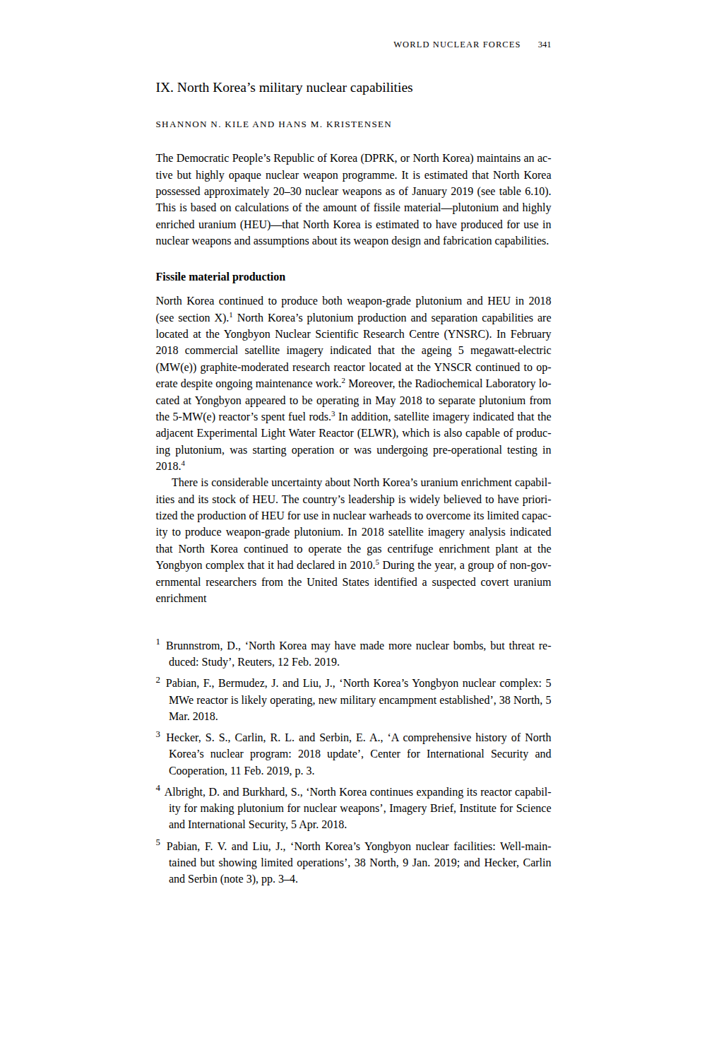World Nuclear Forces 341
IX. North Korea’s military nuclear capabilities
Shannon N. Kile and Hans M. Kristensen
The Democratic People’s Republic of Korea (DPRK, or North Korea) maintains an active but highly opaque nuclear weapon programme. It is estimated that North Korea possessed approximately 20–30 nuclear weapons as of January 2019 (see table 6.10). This is based on calculations of the amount of fissile material—plutonium and highly enriched uranium (HEU)—that North Korea is estimated to have produced for use in nuclear weapons and assumptions about its weapon design and fabrication capabilities.
Fissile material production
North Korea continued to produce both weapon-grade plutonium and HEU in 2018 (see section X).1 North Korea’s plutonium production and separation capabilities are located at the Yongbyon Nuclear Scientific Research Centre (YNSRC). In February 2018 commercial satellite imagery indicated that the ageing 5 megawatt-electric (MW(e)) graphite-moderated research reactor located at the YNSCR continued to operate despite ongoing maintenance work.2 Moreover, the Radiochemical Laboratory located at Yongbyon appeared to be operating in May 2018 to separate plutonium from the 5-MW(e) reactor’s spent fuel rods.3 In addition, satellite imagery indicated that the adjacent Experimental Light Water Reactor (ELWR), which is also capable of producing plutonium, was starting operation or was undergoing pre-operational testing in 2018.4
There is considerable uncertainty about North Korea’s uranium enrichment capabilities and its stock of HEU. The country’s leadership is widely believed to have prioritized the production of HEU for use in nuclear warheads to overcome its limited capacity to produce weapon-grade plutonium. In 2018 satellite imagery analysis indicated that North Korea continued to operate the gas centrifuge enrichment plant at the Yongbyon complex that it had declared in 2010.5 During the year, a group of non-governmental researchers from the United States identified a suspected covert uranium enrichment
1 Brunnstrom, D., ‘North Korea may have made more nuclear bombs, but threat reduced: Study’, Reuters, 12 Feb. 2019.
2 Pabian, F., Bermudez, J. and Liu, J., ‘North Korea’s Yongbyon nuclear complex: 5 MWe reactor is likely operating, new military encampment established’, 38 North, 5 Mar. 2018.
3 Hecker, S. S., Carlin, R. L. and Serbin, E. A., ‘A comprehensive history of North Korea’s nuclear program: 2018 update’, Center for International Security and Cooperation, 11 Feb. 2019, p. 3.
4 Albright, D. and Burkhard, S., ‘North Korea continues expanding its reactor capability for making plutonium for nuclear weapons’, Imagery Brief, Institute for Science and International Security, 5 Apr. 2018.
5 Pabian, F. V. and Liu, J., ‘North Korea’s Yongbyon nuclear facilities: Well-maintained but showing limited operations’, 38 North, 9 Jan. 2019; and Hecker, Carlin and Serbin (note 3), pp. 3–4.